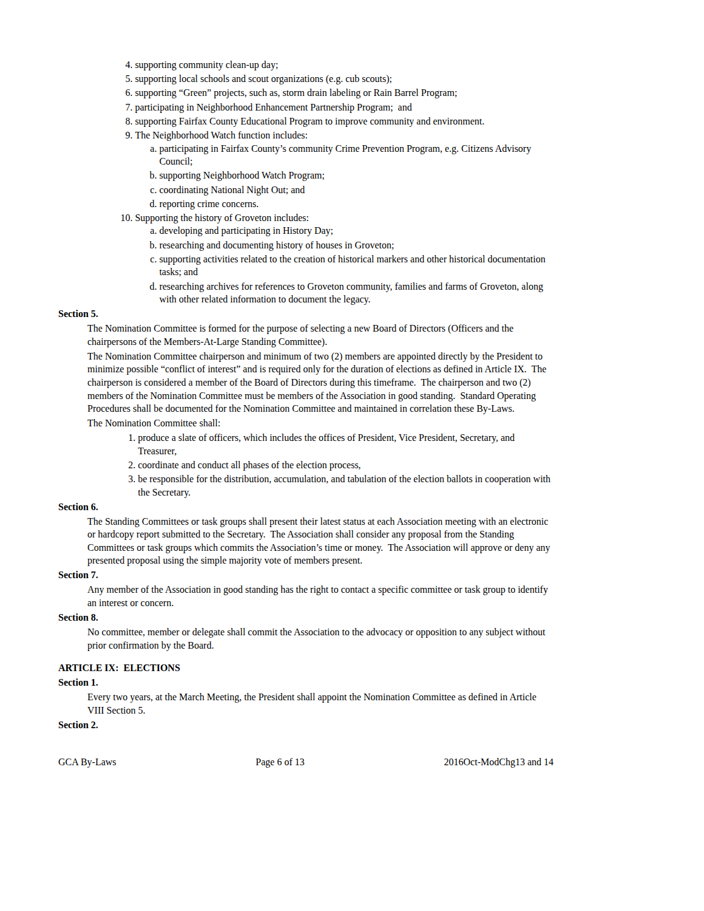supporting community clean-up day;
supporting local schools and scout organizations (e.g. cub scouts);
supporting “Green” projects, such as, storm drain labeling or Rain Barrel Program;
participating in Neighborhood Enhancement Partnership Program; and
supporting Fairfax County Educational Program to improve community and environment.
The Neighborhood Watch function includes:
participating in Fairfax County’s community Crime Prevention Program, e.g. Citizens Advisory Council;
supporting Neighborhood Watch Program;
coordinating National Night Out; and
reporting crime concerns.
Supporting the history of Groveton includes:
developing and participating in History Day;
researching and documenting history of houses in Groveton;
supporting activities related to the creation of historical markers and other historical documentation tasks; and
researching archives for references to Groveton community, families and farms of Groveton, along with other related information to document the legacy.
Section 5.
The Nomination Committee is formed for the purpose of selecting a new Board of Directors (Officers and the chairpersons of the Members-At-Large Standing Committee).
The Nomination Committee chairperson and minimum of two (2) members are appointed directly by the President to minimize possible “conflict of interest” and is required only for the duration of elections as defined in Article IX. The chairperson is considered a member of the Board of Directors during this timeframe. The chairperson and two (2) members of the Nomination Committee must be members of the Association in good standing. Standard Operating Procedures shall be documented for the Nomination Committee and maintained in correlation these By-Laws.
The Nomination Committee shall:
produce a slate of officers, which includes the offices of President, Vice President, Secretary, and Treasurer,
coordinate and conduct all phases of the election process,
be responsible for the distribution, accumulation, and tabulation of the election ballots in cooperation with the Secretary.
Section 6.
The Standing Committees or task groups shall present their latest status at each Association meeting with an electronic or hardcopy report submitted to the Secretary. The Association shall consider any proposal from the Standing Committees or task groups which commits the Association’s time or money. The Association will approve or deny any presented proposal using the simple majority vote of members present.
Section 7.
Any member of the Association in good standing has the right to contact a specific committee or task group to identify an interest or concern.
Section 8.
No committee, member or delegate shall commit the Association to the advocacy or opposition to any subject without prior confirmation by the Board.
ARTICLE IX: ELECTIONS
Section 1.
Every two years, at the March Meeting, the President shall appoint the Nomination Committee as defined in Article VIII Section 5.
Section 2.
GCA By-Laws Page 6 of 13 2016Oct-ModChg13 and 14